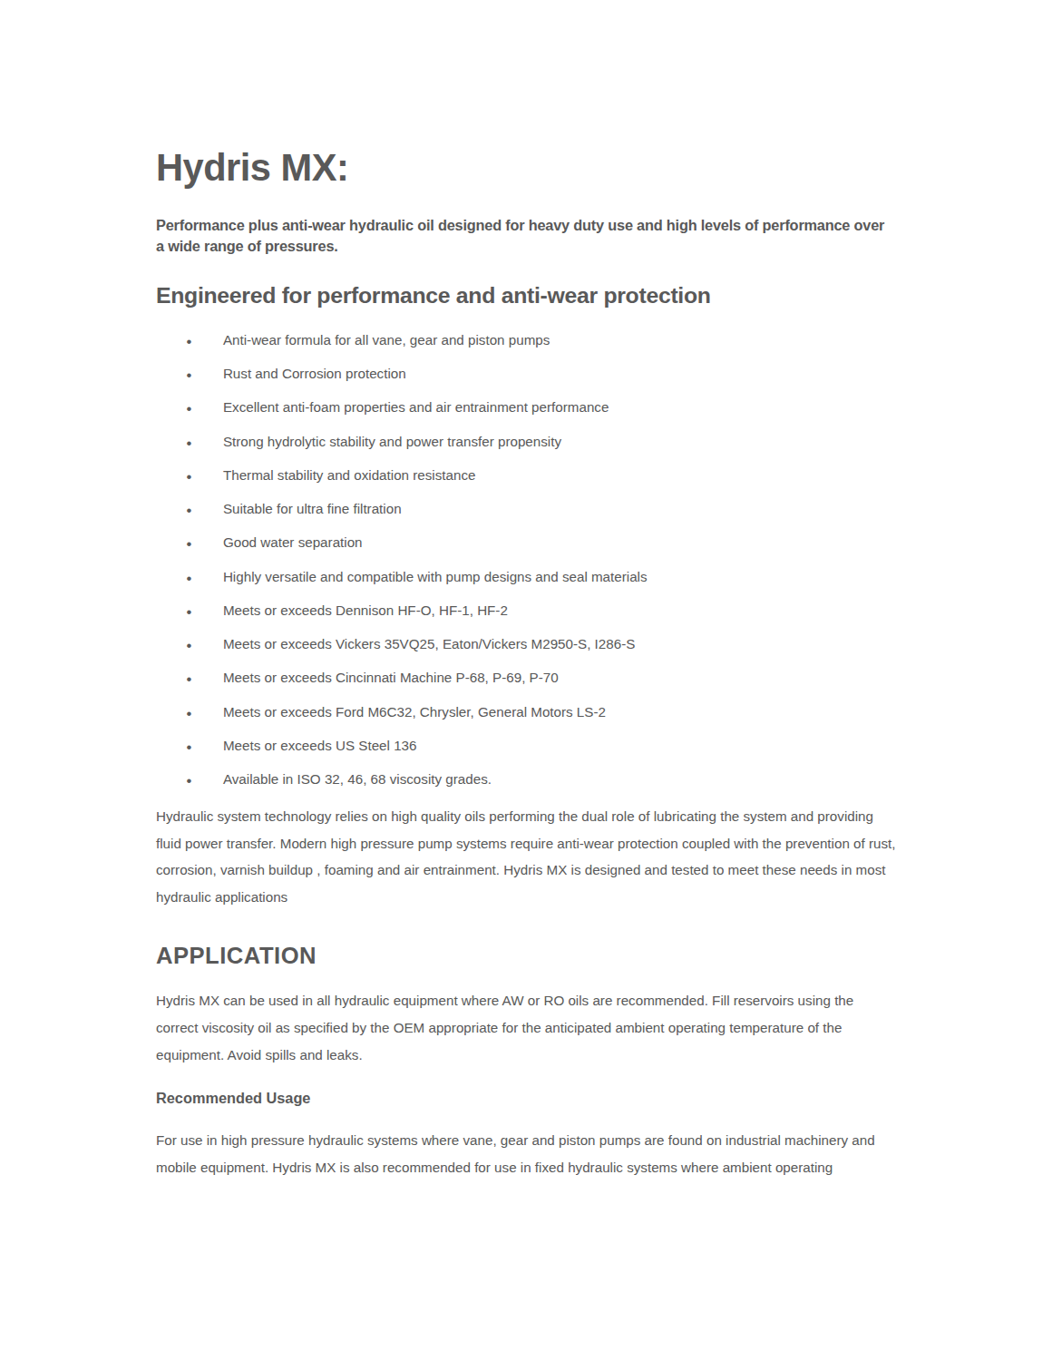Hydris MX:
Performance plus anti-wear hydraulic oil designed for heavy duty use and high levels of performance over a wide range of pressures.
Engineered for performance and anti-wear protection
Anti-wear formula for all vane, gear and piston pumps
Rust and Corrosion protection
Excellent anti-foam properties and air entrainment performance
Strong hydrolytic stability and power transfer propensity
Thermal stability and oxidation resistance
Suitable for ultra fine filtration
Good water separation
Highly versatile and compatible with pump designs and seal materials
Meets or exceeds Dennison HF-O, HF-1, HF-2
Meets or exceeds Vickers 35VQ25, Eaton/Vickers M2950-S, I286-S
Meets or exceeds Cincinnati Machine P-68, P-69, P-70
Meets or exceeds Ford M6C32, Chrysler, General Motors LS-2
Meets or exceeds US Steel 136
Available in ISO 32, 46, 68 viscosity grades.
Hydraulic system technology relies on high quality oils performing the dual role of lubricating the system and providing fluid power transfer. Modern high pressure pump systems require anti-wear protection coupled with the prevention of rust, corrosion, varnish buildup , foaming and air entrainment. Hydris MX is designed and tested to meet these needs in most hydraulic applications
APPLICATION
Hydris MX can be used in all hydraulic equipment where AW or RO oils are recommended. Fill reservoirs using the correct viscosity oil as specified by the OEM appropriate for the anticipated ambient operating temperature of the equipment. Avoid spills and leaks.
Recommended Usage
For use in high pressure hydraulic systems where vane, gear and piston pumps are found on industrial machinery and mobile equipment. Hydris MX is also recommended for use in fixed hydraulic systems where ambient operating